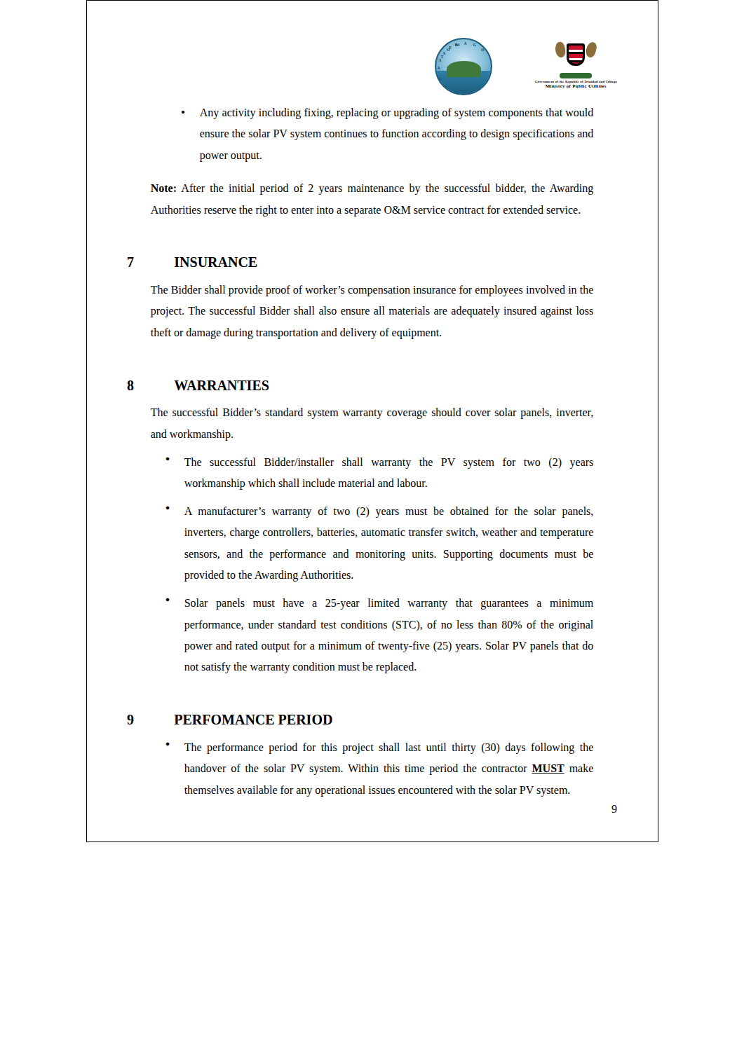T O B A G O H O U S E O F A S S E M
Government of the Republic of Trinidad and Tobago
Ministry of Public Utilities
Any activity including fixing, replacing or upgrading of system components that would ensure the solar PV system continues to function according to design specifications and power output.
Note: After the initial period of 2 years maintenance by the successful bidder, the Awarding Authorities reserve the right to enter into a separate O&M service contract for extended service.
7 INSURANCE
The Bidder shall provide proof of worker’s compensation insurance for employees involved in the project. The successful Bidder shall also ensure all materials are adequately insured against loss theft or damage during transportation and delivery of equipment.
8 WARRANTIES
The successful Bidder’s standard system warranty coverage should cover solar panels, inverter, and workmanship.
The successful Bidder/installer shall warranty the PV system for two (2) years workmanship which shall include material and labour.
A manufacturer’s warranty of two (2) years must be obtained for the solar panels, inverters, charge controllers, batteries, automatic transfer switch, weather and temperature sensors, and the performance and monitoring units. Supporting documents must be provided to the Awarding Authorities.
Solar panels must have a 25-year limited warranty that guarantees a minimum performance, under standard test conditions (STC), of no less than 80% of the original power and rated output for a minimum of twenty-five (25) years. Solar PV panels that do not satisfy the warranty condition must be replaced.
9 PERFOMANCE PERIOD
The performance period for this project shall last until thirty (30) days following the handover of the solar PV system. Within this time period the contractor MUST make themselves available for any operational issues encountered with the solar PV system.
9